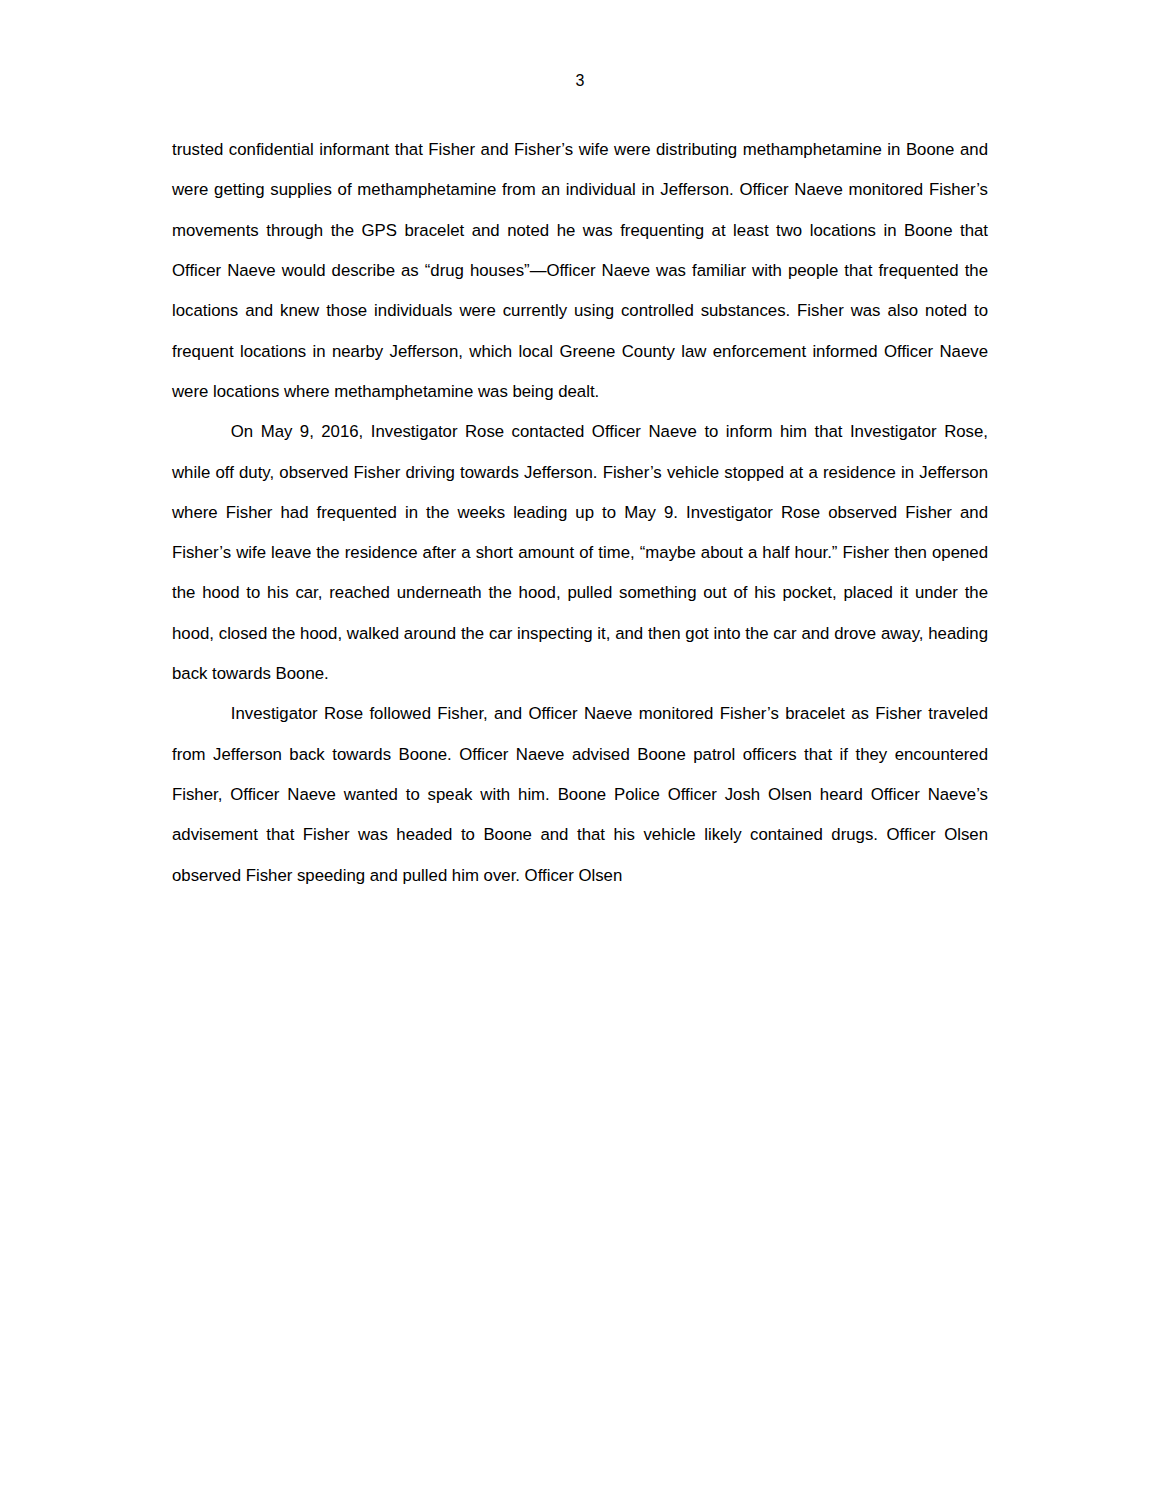3
trusted confidential informant that Fisher and Fisher’s wife were distributing methamphetamine in Boone and were getting supplies of methamphetamine from an individual in Jefferson. Officer Naeve monitored Fisher’s movements through the GPS bracelet and noted he was frequenting at least two locations in Boone that Officer Naeve would describe as “drug houses”—Officer Naeve was familiar with people that frequented the locations and knew those individuals were currently using controlled substances. Fisher was also noted to frequent locations in nearby Jefferson, which local Greene County law enforcement informed Officer Naeve were locations where methamphetamine was being dealt.
On May 9, 2016, Investigator Rose contacted Officer Naeve to inform him that Investigator Rose, while off duty, observed Fisher driving towards Jefferson. Fisher’s vehicle stopped at a residence in Jefferson where Fisher had frequented in the weeks leading up to May 9. Investigator Rose observed Fisher and Fisher’s wife leave the residence after a short amount of time, “maybe about a half hour.” Fisher then opened the hood to his car, reached underneath the hood, pulled something out of his pocket, placed it under the hood, closed the hood, walked around the car inspecting it, and then got into the car and drove away, heading back towards Boone.
Investigator Rose followed Fisher, and Officer Naeve monitored Fisher’s bracelet as Fisher traveled from Jefferson back towards Boone. Officer Naeve advised Boone patrol officers that if they encountered Fisher, Officer Naeve wanted to speak with him. Boone Police Officer Josh Olsen heard Officer Naeve’s advisement that Fisher was headed to Boone and that his vehicle likely contained drugs. Officer Olsen observed Fisher speeding and pulled him over. Officer Olsen